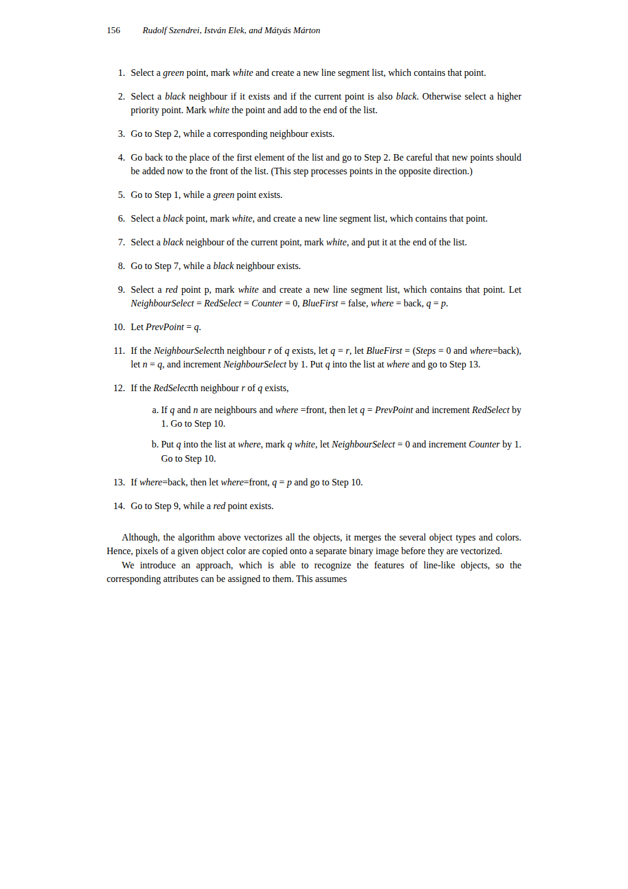156 Rudolf Szendrei, István Elek, and Mátyás Márton
Select a green point, mark white and create a new line segment list, which contains that point.
Select a black neighbour if it exists and if the current point is also black. Otherwise select a higher priority point. Mark white the point and add to the end of the list.
Go to Step 2, while a corresponding neighbour exists.
Go back to the place of the first element of the list and go to Step 2. Be careful that new points should be added now to the front of the list. (This step processes points in the opposite direction.)
Go to Step 1, while a green point exists.
Select a black point, mark white, and create a new line segment list, which contains that point.
Select a black neighbour of the current point, mark white, and put it at the end of the list.
Go to Step 7, while a black neighbour exists.
Select a red point p, mark white and create a new line segment list, which contains that point. Let NeighbourSelect = RedSelect = Counter = 0, BlueFirst = false, where = back, q = p.
Let PrevPoint = q.
If the NeighbourSelectth neighbour r of q exists, let q = r, let BlueFirst = (Steps = 0 and where=back), let n = q, and increment NeighbourSelect by 1. Put q into the list at where and go to Step 13.
If the RedSelectth neighbour r of q exists,
If q and n are neighbours and where =front, then let q = PrevPoint and increment RedSelect by 1. Go to Step 10.
Put q into the list at where, mark q white, let NeighbourSelect = 0 and increment Counter by 1. Go to Step 10.
If where=back, then let where=front, q = p and go to Step 10.
Go to Step 9, while a red point exists.
Although, the algorithm above vectorizes all the objects, it merges the several object types and colors. Hence, pixels of a given object color are copied onto a separate binary image before they are vectorized.
We introduce an approach, which is able to recognize the features of line-like objects, so the corresponding attributes can be assigned to them. This assumes